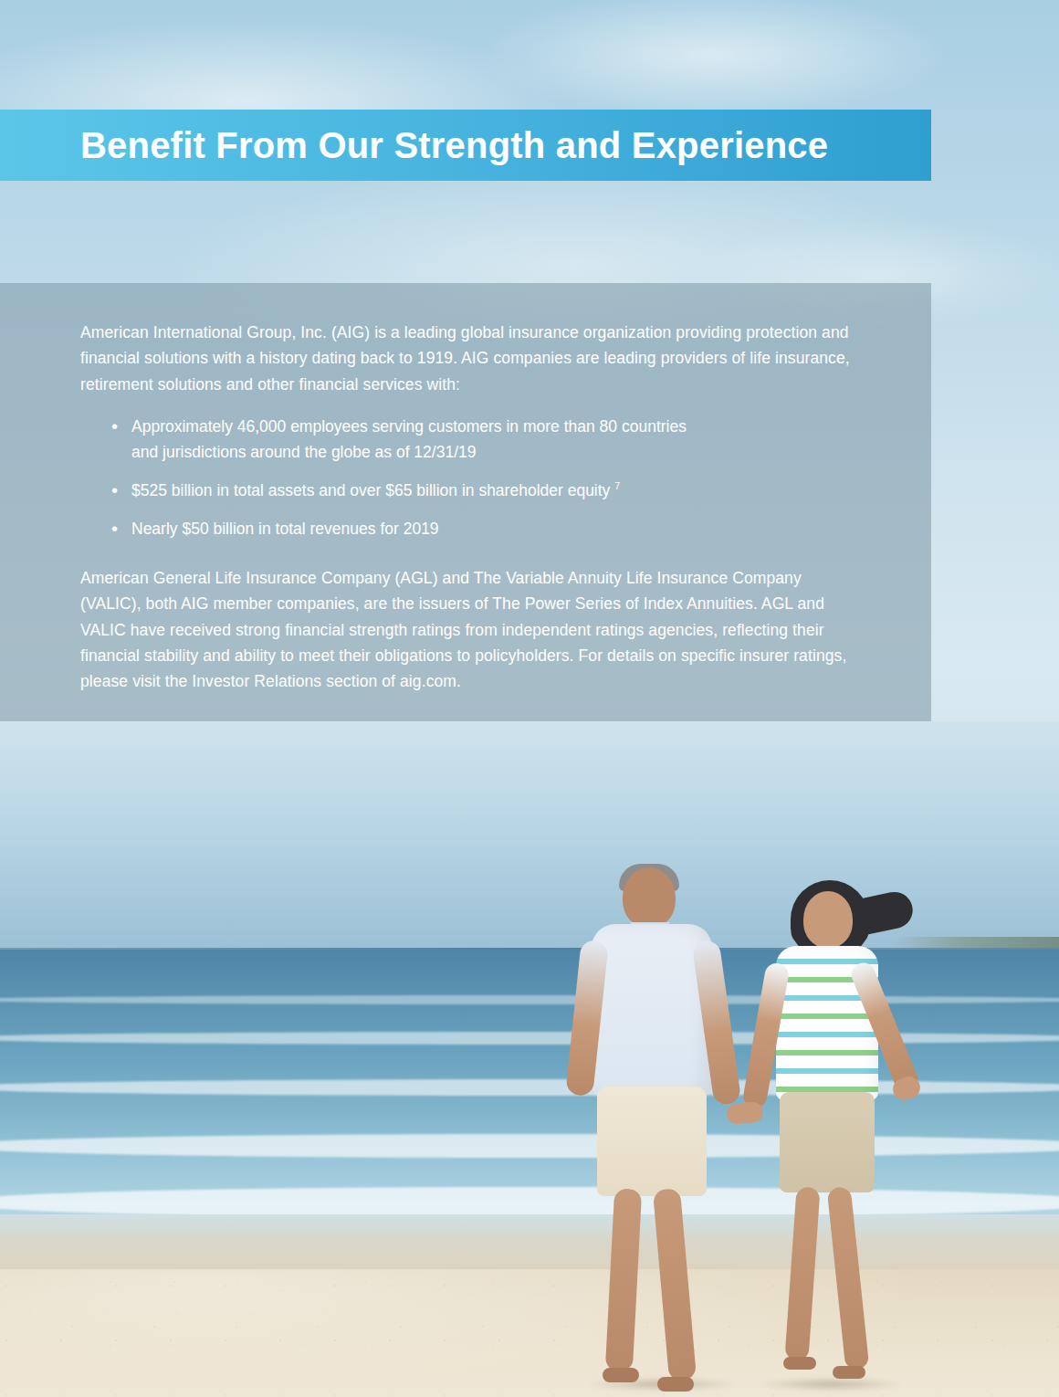Benefit From Our Strength and Experience
American International Group, Inc. (AIG) is a leading global insurance organization providing protection and financial solutions with a history dating back to 1919. AIG companies are leading providers of life insurance, retirement solutions and other financial services with:
Approximately 46,000 employees serving customers in more than 80 countriesand jurisdictions around the globe as of 12/31/19
$525 billion in total assets and over $65 billion in shareholder equity 7
Nearly $50 billion in total revenues for 2019
American General Life Insurance Company (AGL) and The Variable Annuity Life Insurance Company (VALIC), both AIG member companies, are the issuers of The Power Series of Index Annuities. AGL and VALIC have received strong financial strength ratings from independent ratings agencies, reflecting their financial stability and ability to meet their obligations to policyholders. For details on specific insurer ratings, please visit the Investor Relations section of aig.com.